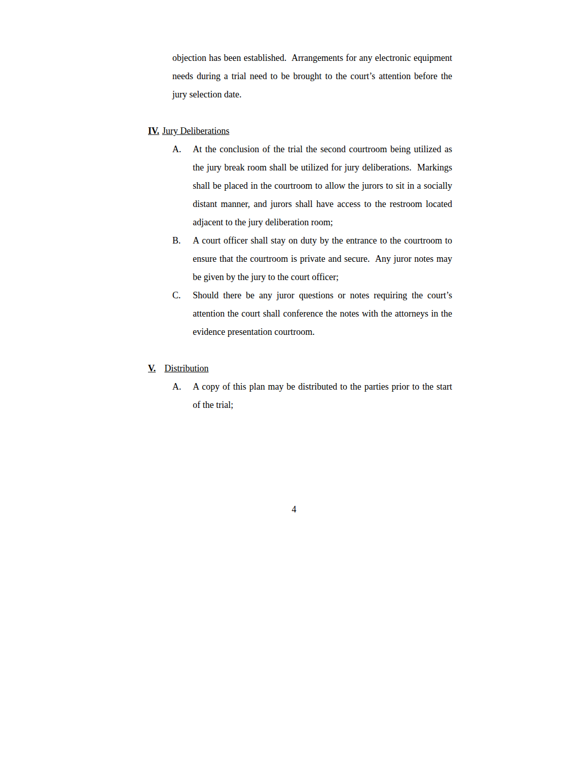objection has been established. Arrangements for any electronic equipment needs during a trial need to be brought to the court’s attention before the jury selection date.
IV. Jury Deliberations
A. At the conclusion of the trial the second courtroom being utilized as the jury break room shall be utilized for jury deliberations. Markings shall be placed in the courtroom to allow the jurors to sit in a socially distant manner, and jurors shall have access to the restroom located adjacent to the jury deliberation room;
B. A court officer shall stay on duty by the entrance to the courtroom to ensure that the courtroom is private and secure. Any juror notes may be given by the jury to the court officer;
C. Should there be any juror questions or notes requiring the court’s attention the court shall conference the notes with the attorneys in the evidence presentation courtroom.
V. Distribution
A. A copy of this plan may be distributed to the parties prior to the start of the trial;
4